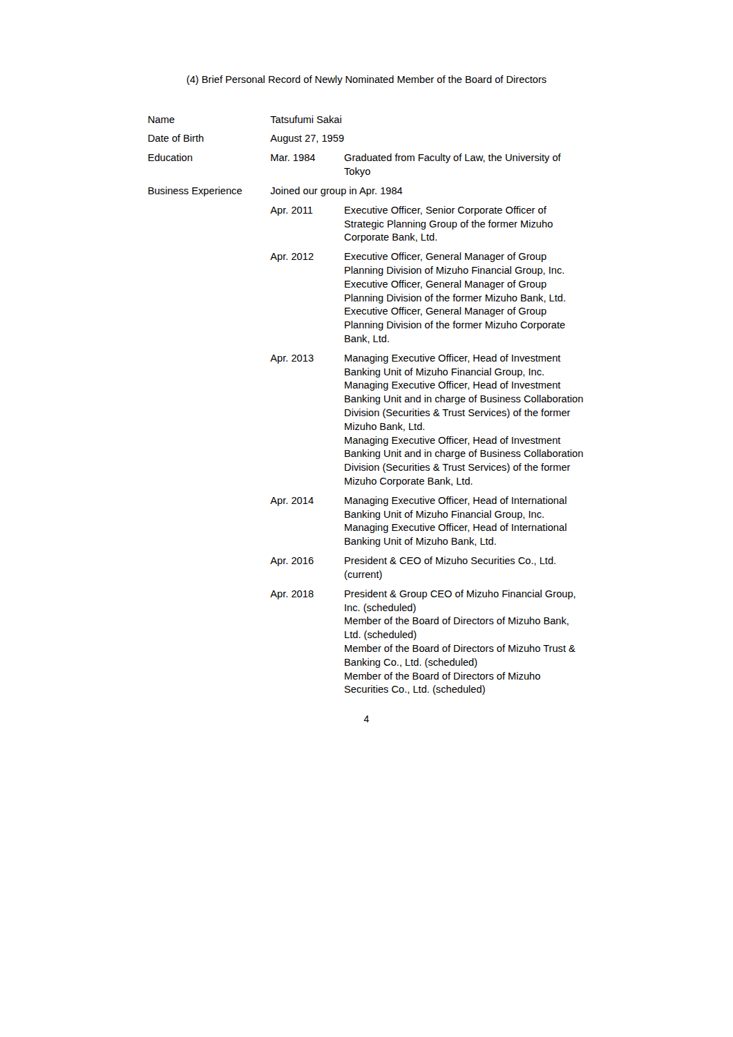(4) Brief Personal Record of Newly Nominated Member of the Board of Directors
| Name | Tatsufumi Sakai | |
| Date of Birth | August 27, 1959 | |
| Education | Mar. 1984 | Graduated from Faculty of Law, the University of Tokyo |
| Business Experience | Joined our group in Apr. 1984 |
| | Apr. 2011 | Executive Officer, Senior Corporate Officer of Strategic Planning Group of the former Mizuho Corporate Bank, Ltd. |
| | Apr. 2012 | Executive Officer, General Manager of Group Planning Division of Mizuho Financial Group, Inc. Executive Officer, General Manager of Group Planning Division of the former Mizuho Bank, Ltd. Executive Officer, General Manager of Group Planning Division of the former Mizuho Corporate Bank, Ltd. |
| | Apr. 2013 | Managing Executive Officer, Head of Investment Banking Unit of Mizuho Financial Group, Inc. Managing Executive Officer, Head of Investment Banking Unit and in charge of Business Collaboration Division (Securities & Trust Services) of the former Mizuho Bank, Ltd. Managing Executive Officer, Head of Investment Banking Unit and in charge of Business Collaboration Division (Securities & Trust Services) of the former Mizuho Corporate Bank, Ltd. |
| | Apr. 2014 | Managing Executive Officer, Head of International Banking Unit of Mizuho Financial Group, Inc. Managing Executive Officer, Head of International Banking Unit of Mizuho Bank, Ltd. |
| | Apr. 2016 | President & CEO of Mizuho Securities Co., Ltd. (current) |
| | Apr. 2018 | President & Group CEO of Mizuho Financial Group, Inc. (scheduled) Member of the Board of Directors of Mizuho Bank, Ltd. (scheduled) Member of the Board of Directors of Mizuho Trust & Banking Co., Ltd. (scheduled) Member of the Board of Directors of Mizuho Securities Co., Ltd. (scheduled) |
4